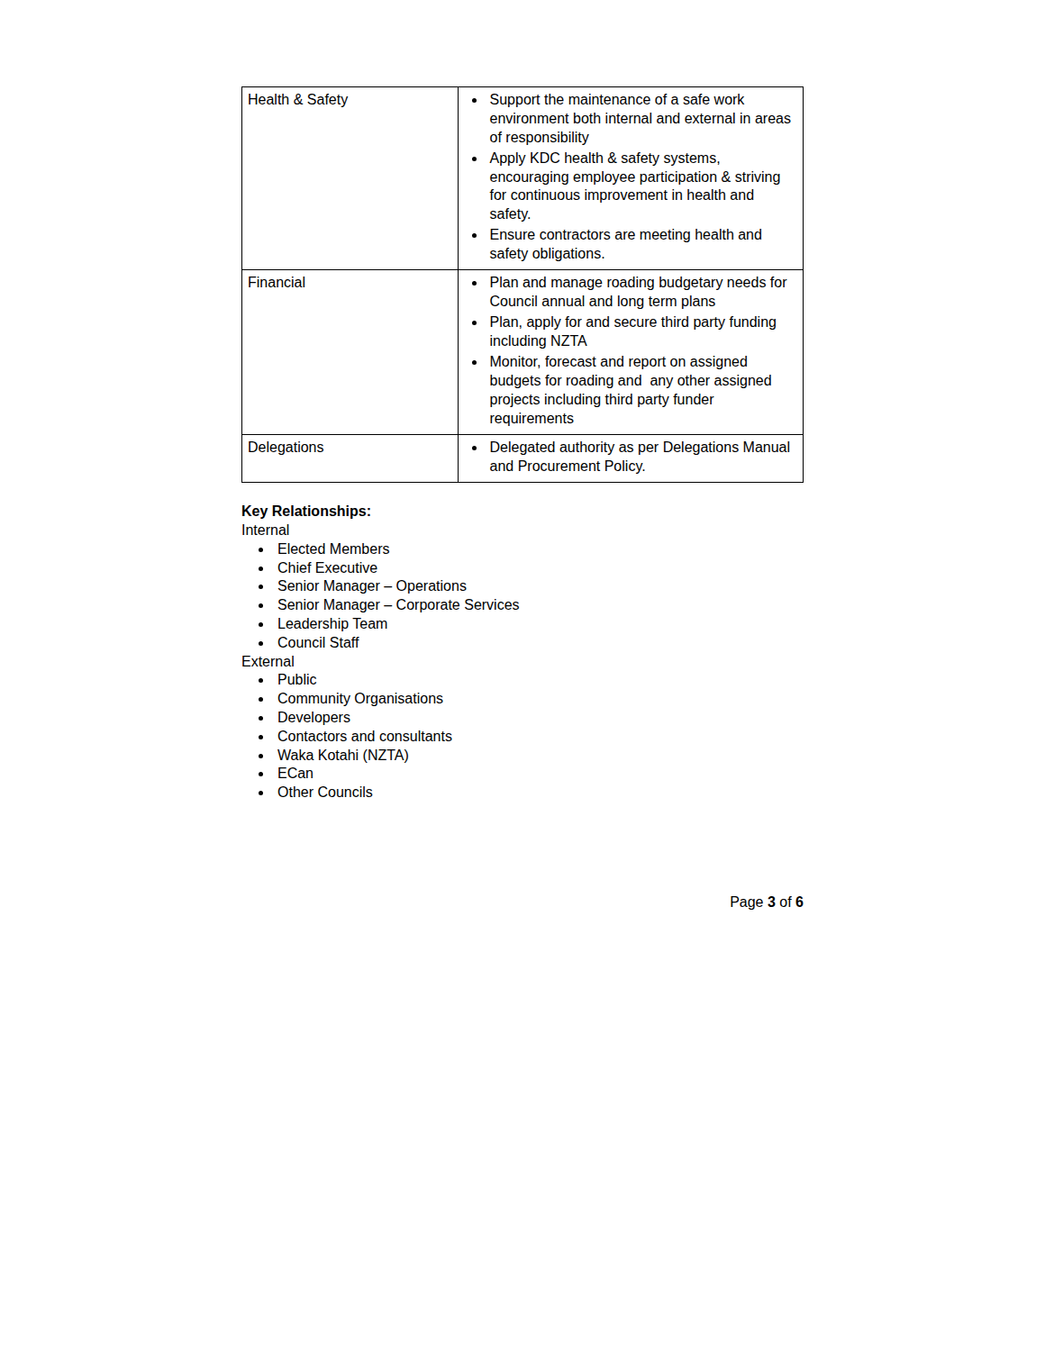| Health & Safety | Support the maintenance of a safe work environment both internal and external in areas of responsibility Apply KDC health & safety systems, encouraging employee participation & striving for continuous improvement in health and safety. Ensure contractors are meeting health and safety obligations. |
| Financial | Plan and manage roading budgetary needs for Council annual and long term plans Plan, apply for and secure third party funding including NZTA Monitor, forecast and report on assigned budgets for roading and any other assigned projects including third party funder requirements |
| Delegations | Delegated authority as per Delegations Manual and Procurement Policy. |
Key Relationships:
Internal
Elected Members
Chief Executive
Senior Manager – Operations
Senior Manager – Corporate Services
Leadership Team
Council Staff
External
Public
Community Organisations
Developers
Contactors and consultants
Waka Kotahi (NZTA)
ECan
Other Councils
Page 3 of 6